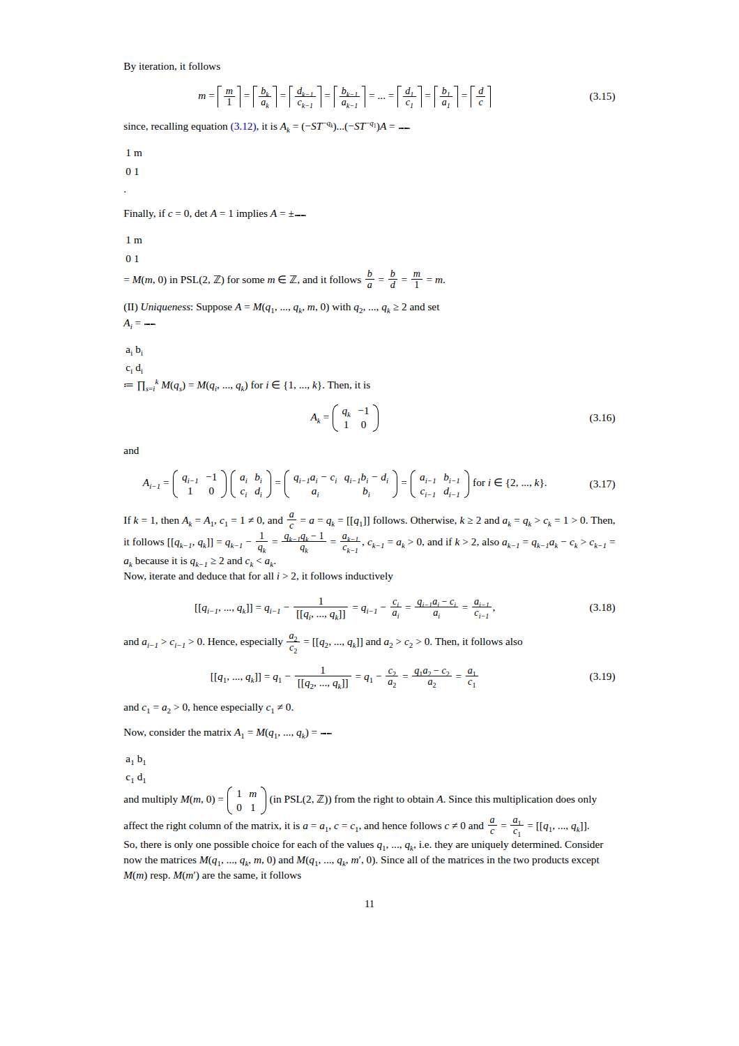By iteration, it follows
m = m 1 = bk ak = dk−1 ck−1 = bk−1 ak−1 = ... = d1 c1 = b1 a1 = dc
(3.15)
since, recalling equation (3.12), it is Ak = (−ST−qk)...(−ST−q1)A =
| 1 | m |
| 0 | 1 |
.
Finally, if c = 0, det A = 1 implies A = ±
| 1 | m |
| 0 | 1 |
= M(m, 0) in PSL(2, ℤ) for some m ∈ ℤ, and it follows ba = bd = m 1 = m.
(II) Uniqueness: Suppose A = M(q1, ..., qk, m, 0) with q2, ..., qk ≥ 2 and set
Ai =
| a i | b i |
| c i | d i |
≔ ∏s=ik M(qs) = M(qi, ..., qk) for i ∈ {1, ..., k}. Then, it is
Ak =
| q k | −1 |
| 1 | 0 |
(3.16)
and
Ai−1 =
| q i−1 | −1 |
| 1 | 0 |
| a i | b i |
| c i | d i |
=
| q i−1 a i − c i | q i−1 b i − d i |
| a i | b i |
=
| a i−1 | b i−1 |
| c i−1 | d i−1 |
for i ∈ {2, ..., k}.
(3.17)
If k = 1, then Ak = A1, c1 = 1 ≠ 0, and ac = a = qk = [[q1]] follows. Otherwise, k ≥ 2 and ak = qk > ck = 1 > 0. Then, it follows [[qk−1, qk]] = qk−1 − 1 qk = qk−1qk − 1 qk = ak−1 ck−1, ck−1 = ak > 0, and if k > 2, also ak−1 = qk−1ak − ck > ck−1 = ak because it is qk−1 ≥ 2 and ck < ak.
Now, iterate and deduce that for all i > 2, it follows inductively
[[qi−1, ..., qk]] = qi−1 − 1[[qi, ..., qk]] = qi−1 − ci ai = qi−1ai − ci ai = ai−1 ci−1,
(3.18)
and ai−1 > ci−1 > 0. Hence, especially a2 c2 = [[q2, ..., qk]] and a2 > c2 > 0. Then, it follows also
[[q1, ..., qk]] = q1 − 1[[q2, ..., qk]] = q1 − c2 a2 = q1a2 − c2 a2 = a1 c1
(3.19)
and c1 = a2 > 0, hence especially c1 ≠ 0.
Now, consider the matrix A1 = M(q1, ..., qk) =
| a 1 | b 1 |
| c 1 | d 1 |
and multiply M(m, 0) =
| 1 | m |
| 0 | 1 |
(in PSL(2, ℤ)) from the right to obtain A. Since this multiplication does only affect the right column of the matrix, it is a = a1, c = c1, and hence follows c ≠ 0 and ac = a1 c1 = [[q1, ..., qk]].
So, there is only one possible choice for each of the values q1, ..., qk, i.e. they are uniquely determined. Consider now the matrices M(q1, ..., qk, m, 0) and M(q1, ..., qk, m′, 0). Since all of the matrices in the two products except M(m) resp. M(m′) are the same, it follows
11